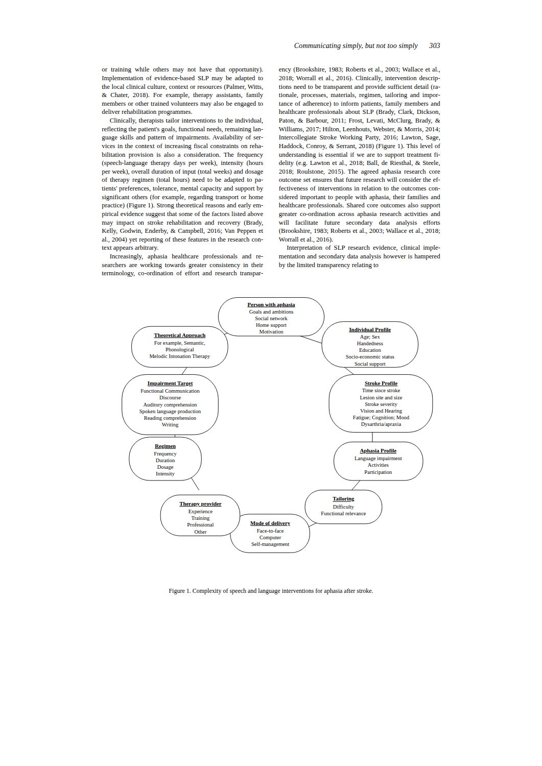Communicating simply, but not too simply 303
or training while others may not have that opportunity). Implementation of evidence-based SLP may be adapted to the local clinical culture, context or resources (Palmer, Witts, & Chater, 2018). For example, therapy assistants, family members or other trained volunteers may also be engaged to deliver rehabilitation programmes.
Clinically, therapists tailor interventions to the individual, reflecting the patient's goals, functional needs, remaining language skills and pattern of impairments. Availability of services in the context of increasing fiscal constraints on rehabilitation provision is also a consideration. The frequency (speech-language therapy days per week), intensity (hours per week), overall duration of input (total weeks) and dosage of therapy regimen (total hours) need to be adapted to patients' preferences, tolerance, mental capacity and support by significant others (for example, regarding transport or home practice) (Figure 1). Strong theoretical reasons and early empirical evidence suggest that some of the factors listed above may impact on stroke rehabilitation and recovery (Brady, Kelly, Godwin, Enderby, & Campbell, 2016; Van Peppen et al., 2004) yet reporting of these features in the research context appears arbitrary.
Increasingly, aphasia healthcare professionals and researchers are working towards greater consistency in their terminology, co-ordination of effort and research transparency (Brookshire, 1983; Roberts et al., 2003; Wallace et al., 2018; Worrall et al., 2016). Clinically, intervention descriptions need to be transparent and provide sufficient detail (rationale, processes, materials, regimen, tailoring and importance of adherence) to inform patients, family members and healthcare professionals about SLP (Brady, Clark, Dickson, Paton, & Barbour, 2011; Frost, Levati, McClurg, Brady, & Williams, 2017; Hilton, Leenhouts, Webster, & Morris, 2014; Intercollegiate Stroke Working Party, 2016; Lawton, Sage, Haddock, Conroy, & Serrant, 2018) (Figure 1). This level of understanding is essential if we are to support treatment fidelity (e.g. Lawton et al., 2018; Ball, de Riesthal, & Steele, 2018; Roulstone, 2015). The agreed aphasia research core outcome set ensures that future research will consider the effectiveness of interventions in relation to the outcomes considered important to people with aphasia, their families and healthcare professionals. Shared core outcomes also support greater co-ordination across aphasia research activities and will facilitate future secondary data analysis efforts (Brookshire, 1983; Roberts et al., 2003; Wallace et al., 2018; Worrall et al., 2016).
Interpretation of SLP research evidence, clinical implementation and secondary data analysis however is hampered by the limited transparency relating to
Person with aphasia Goals and ambitions Social network Home support Motivation Individual Profile Age; Sex Handedness Education Socio-economic status Social support Stroke Profile Time since stroke Lesion site and size Stroke severity Vision and Hearing Fatigue; Cognition; Mood Dysarthria/apraxia Aphasia Profile Language impairment Activities Participation Tailoring Difficulty Functional relevance Mode of delivery Face-to-face Computer Self-management Therapy provider Experience Training Professional Other Regimen Frequency Duration Dosage Intensity Impairment Target Functional Communication Discourse Auditory comprehension Spoken language production Reading comprehension Writing Theoretical Approach For example, Semantic, Phonological Melodic Intonation Therapy
Figure 1. Complexity of speech and language interventions for aphasia after stroke.